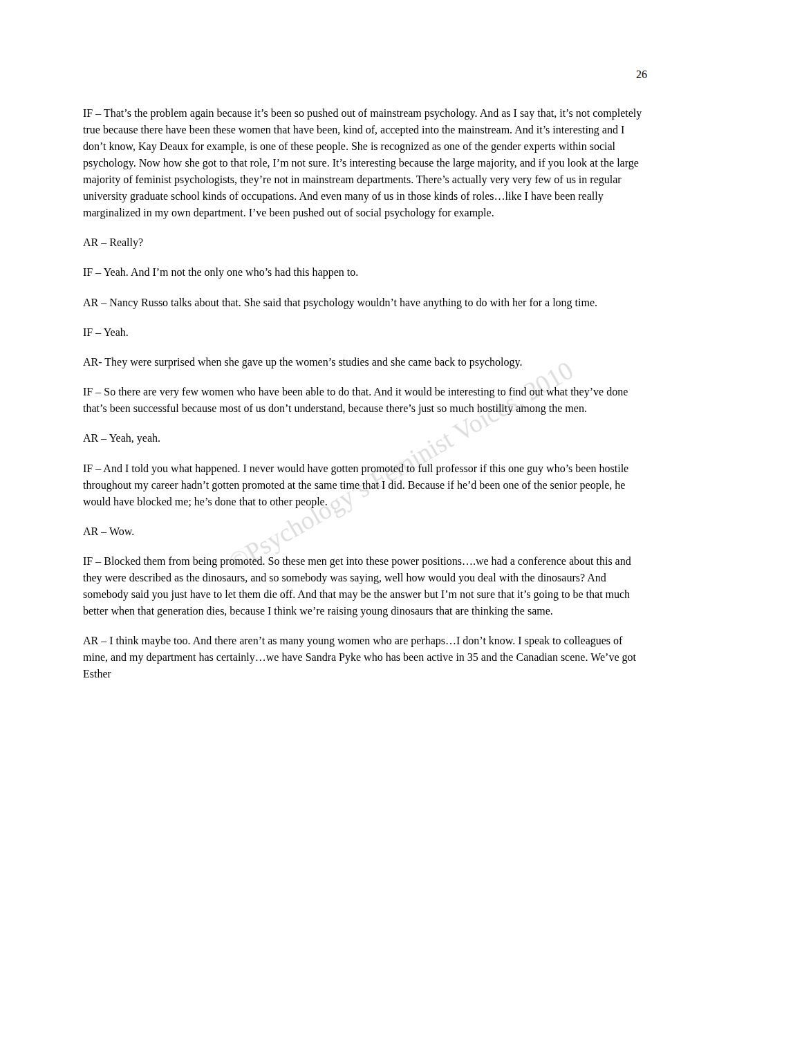26
©Psychology’s Feminist Voices, 2010
IF – That’s the problem again because it’s been so pushed out of mainstream psychology. And as I say that, it’s not completely true because there have been these women that have been, kind of, accepted into the mainstream. And it’s interesting and I don’t know, Kay Deaux for example, is one of these people. She is recognized as one of the gender experts within social psychology. Now how she got to that role, I’m not sure. It’s interesting because the large majority, and if you look at the large majority of feminist psychologists, they’re not in mainstream departments. There’s actually very very few of us in regular university graduate school kinds of occupations. And even many of us in those kinds of roles…like I have been really marginalized in my own department. I’ve been pushed out of social psychology for example.
AR – Really?
IF – Yeah. And I’m not the only one who’s had this happen to.
AR – Nancy Russo talks about that. She said that psychology wouldn’t have anything to do with her for a long time.
IF – Yeah.
AR- They were surprised when she gave up the women’s studies and she came back to psychology.
IF – So there are very few women who have been able to do that. And it would be interesting to find out what they’ve done that’s been successful because most of us don’t understand, because there’s just so much hostility among the men.
AR – Yeah, yeah.
IF – And I told you what happened. I never would have gotten promoted to full professor if this one guy who’s been hostile throughout my career hadn’t gotten promoted at the same time that I did. Because if he’d been one of the senior people, he would have blocked me; he’s done that to other people.
AR – Wow.
IF – Blocked them from being promoted. So these men get into these power positions….we had a conference about this and they were described as the dinosaurs, and so somebody was saying, well how would you deal with the dinosaurs? And somebody said you just have to let them die off. And that may be the answer but I’m not sure that it’s going to be that much better when that generation dies, because I think we’re raising young dinosaurs that are thinking the same.
AR – I think maybe too. And there aren’t as many young women who are perhaps…I don’t know. I speak to colleagues of mine, and my department has certainly…we have Sandra Pyke who has been active in 35 and the Canadian scene. We’ve got Esther